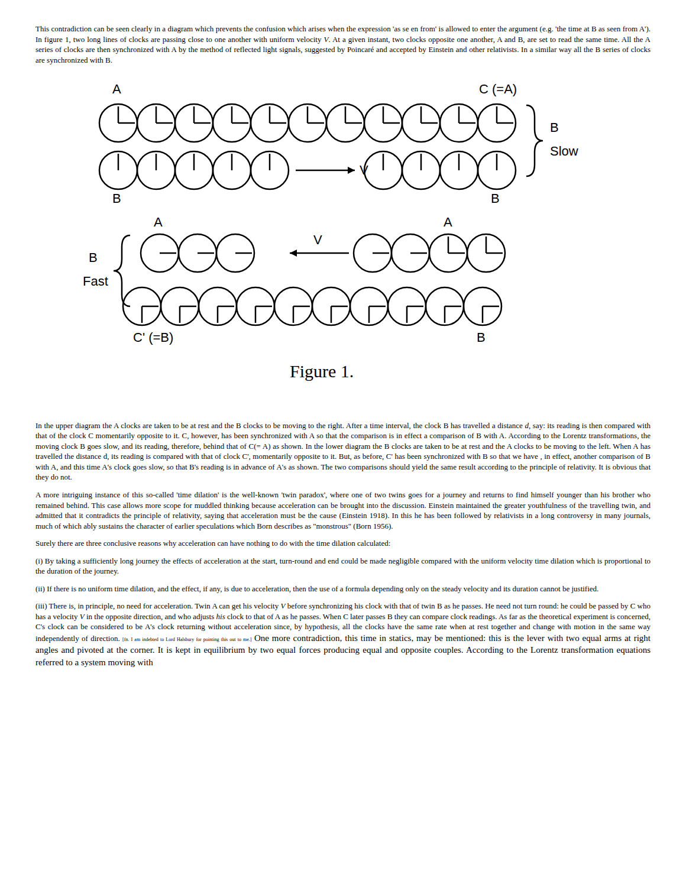This contradiction can be seen clearly in a diagram which prevents the confusion which arises when the expression 'as se en from' is allowed to enter the argument (e.g. 'the time at B as seen from A'). In figure 1, two long lines of clocks are passing close to one another with uniform velocity V. At a given instant, two clocks opposite one another, A and B, are set to read the same time. All the A series of clocks are then synchronized with A by the method of reflected light signals, suggested by Poincaré and accepted by Einstein and other relativists. In a similar way all the B series of clocks are synchronized with B.
A C (=A) B B V B Slow A A V C' (=B) B B Fast Figure 1.
In the upper diagram the A clocks are taken to be at rest and the B clocks to be moving to the right. After a time interval, the clock B has travelled a distance d, say: its reading is then compared with that of the clock C momentarily opposite to it. C, however, has been synchronized with A so that the comparison is in effect a comparison of B with A. According to the Lorentz transformations, the moving clock B goes slow, and its reading, therefore, behind that of C(= A) as shown. In the lower diagram the B clocks are taken to be at rest and the A clocks to be moving to the left. When A has travelled the distance d, its reading is compared with that of clock C', momentarily opposite to it. But, as before, C' has been synchronized with B so that we have , in effect, another comparison of B with A, and this time A's clock goes slow, so that B's reading is in advance of A's as shown. The two comparisons should yield the same result according to the principle of relativity. It is obvious that they do not.
A more intriguing instance of this so-called 'time dilation' is the well-known 'twin paradox', where one of two twins goes for a journey and returns to find himself younger than his brother who remained behind. This case allows more scope for muddled thinking because acceleration can be brought into the discussion. Einstein maintained the greater youthfulness of the travelling twin, and admitted that it contradicts the principle of relativity, saying that acceleration must be the cause (Einstein 1918). In this he has been followed by relativists in a long controversy in many journals, much of which ably sustains the character of earlier speculations which Born describes as "monstrous" (Born 1956).
Surely there are three conclusive reasons why acceleration can have nothing to do with the time dilation calculated:
(i) By taking a sufficiently long journey the effects of acceleration at the start, turn-round and end could be made negligible compared with the uniform velocity time dilation which is proportional to the duration of the journey.
(ii) If there is no uniform time dilation, and the effect, if any, is due to acceleration, then the use of a formula depending only on the steady velocity and its duration cannot be justified.
(iii) There is, in principle, no need for acceleration. Twin A can get his velocity V before synchronizing his clock with that of twin B as he passes. He need not turn round: he could be passed by C who has a velocity V in the opposite direction, and who adjusts his clock to that of A as he passes. When C later passes B they can compare clock readings. As far as the theoretical experiment is concerned, C's clock can be considered to be A's clock returning without acceleration since, by hypothesis, all the clocks have the same rate when at rest together and change with motion in the same way independently of direction. [fn. I am indebted to Lord Halsbury for pointing this out to me.] One more contradiction, this time in statics, may be mentioned: this is the lever with two equal arms at right angles and pivoted at the corner. It is kept in equilibrium by two equal forces producing equal and opposite couples. According to the Lorentz transformation equations referred to a system moving with